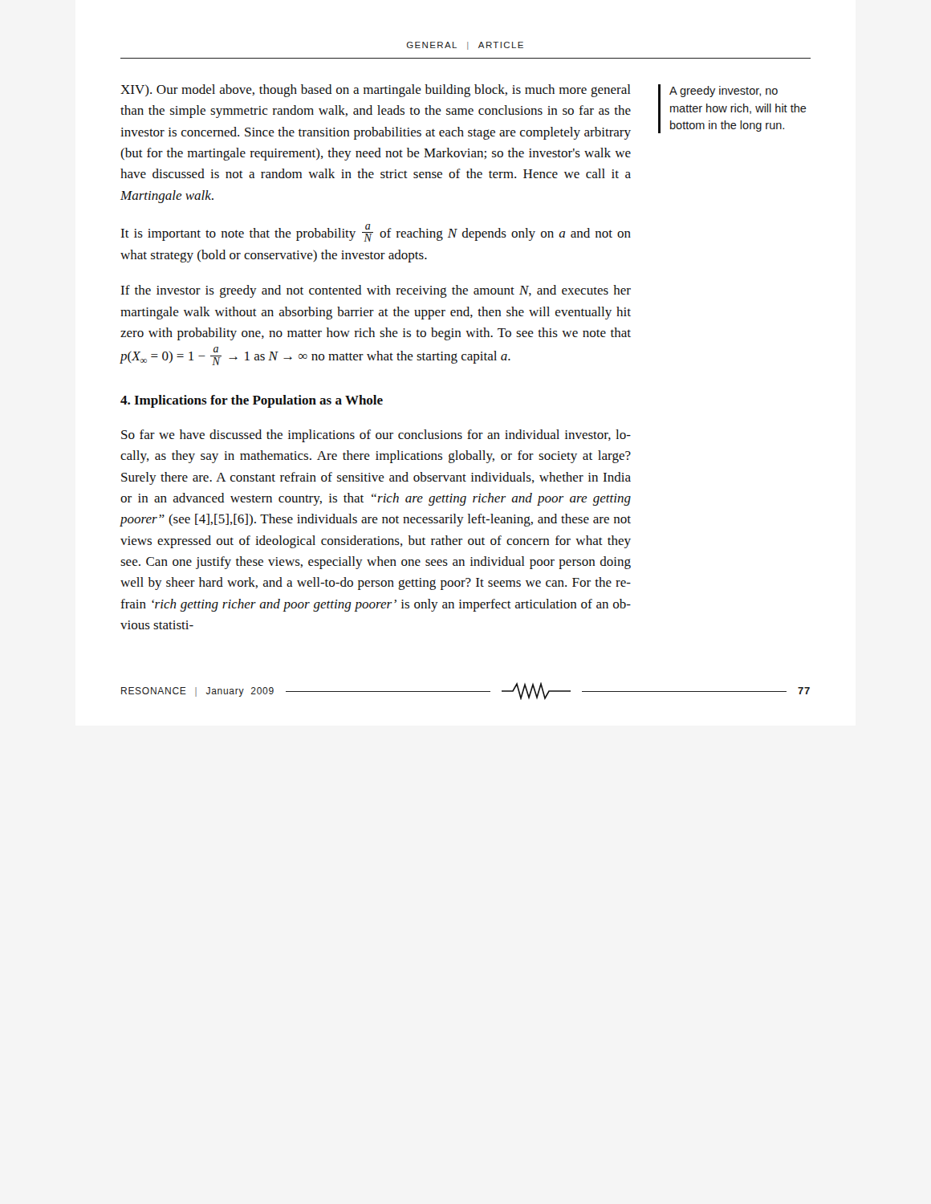GENERAL | ARTICLE
XIV). Our model above, though based on a martingale building block, is much more general than the simple symmetric random walk, and leads to the same conclusions in so far as the investor is concerned. Since the transition probabilities at each stage are completely arbitrary (but for the martingale requirement), they need not be Markovian; so the investor's walk we have discussed is not a random walk in the strict sense of the term. Hence we call it a Martingale walk.
It is important to note that the probability aN of reaching N depends only on a and not on what strategy (bold or conservative) the investor adopts.
If the investor is greedy and not contented with receiving the amount N, and executes her martingale walk without an absorbing barrier at the upper end, then she will eventually hit zero with probability one, no matter how rich she is to begin with. To see this we note that p(X∞ = 0) = 1 − aN → 1 as N → ∞ no matter what the starting capital a.
4. Implications for the Population as a Whole
So far we have discussed the implications of our conclusions for an individual investor, locally, as they say in mathematics. Are there implications globally, or for society at large? Surely there are. A constant refrain of sensitive and observant individuals, whether in India or in an advanced western country, is that “rich are getting richer and poor are getting poorer” (see [4],[5],[6]). These individuals are not necessarily left-leaning, and these are not views expressed out of ideological considerations, but rather out of concern for what they see. Can one justify these views, especially when one sees an individual poor person doing well by sheer hard work, and a well-to-do person getting poor? It seems we can. For the refrain ‘rich getting richer and poor getting poorer’ is only an imperfect articulation of an obvious statisti-
A greedy investor, no matter how rich, will hit the bottom in the long run.
RESONANCE | January 2009
77